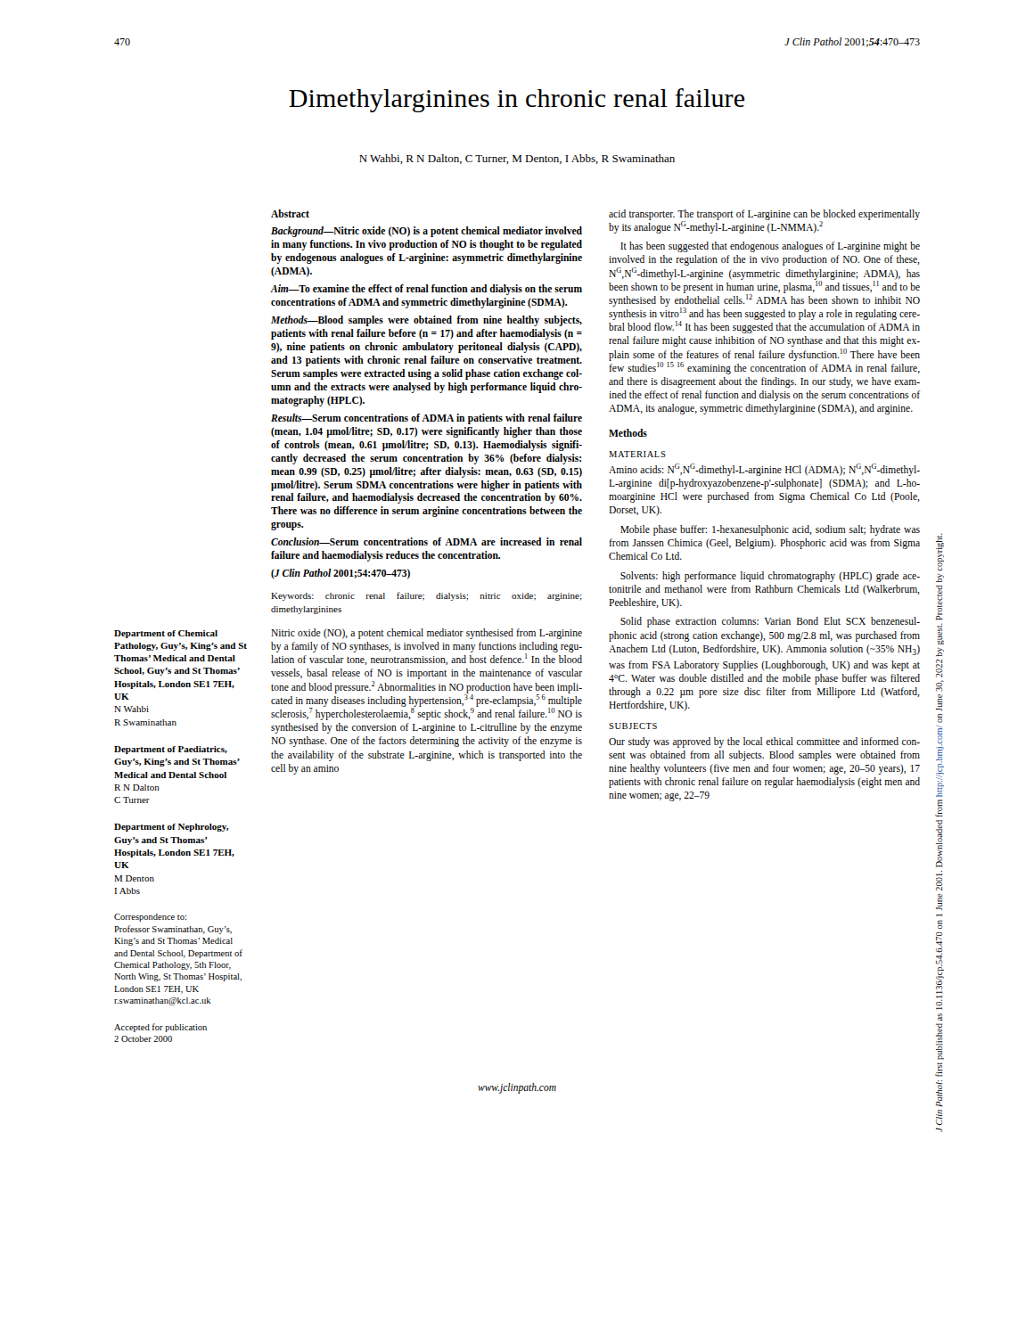J Clin Pathol: first published as 10.1136/jcp.54.6.470 on 1 June 2001. Downloaded from http://jcp.bmj.com/ on June 30, 2022 by guest. Protected by copyright.
470 J Clin Pathol 2001; 54:470–473
Dimethylarginines in chronic renal failure
N Wahbi, R N Dalton, C Turner, M Denton, I Abbs, R Swaminathan
Department of Chemical Pathology, Guy’s, King’s and St Thomas’ Medical and Dental School, Guy’s and St Thomas’ Hospitals, London SE1 7EH, UK
N Wahbi
R Swaminathan
Department of Paediatrics, Guy’s, King’s and St Thomas’ Medical and Dental School
R N Dalton
C Turner
Department of Nephrology, Guy’s and St Thomas’ Hospitals, London SE1 7EH, UK
M Denton
I Abbs
Correspondence to:
Professor Swaminathan, Guy’s, King’s and St Thomas’ Medical and Dental School, Department of Chemical Pathology, 5th Floor, North Wing, St Thomas’ Hospital, London SE1 7EH, UK
r.swaminathan@kcl.ac.uk
Accepted for publication
2 October 2000
Abstract
Background—Nitric oxide (NO) is a potent chemical mediator involved in many functions. In vivo production of NO is thought to be regulated by endogenous analogues of L-arginine: asymmetric dimethylarginine (ADMA).
Aim—To examine the effect of renal function and dialysis on the serum concentrations of ADMA and symmetric dimethylarginine (SDMA).
Methods—Blood samples were obtained from nine healthy subjects, patients with renal failure before (n = 17) and after haemodialysis (n = 9), nine patients on chronic ambulatory peritoneal dialysis (CAPD), and 13 patients with chronic renal failure on conservative treatment. Serum samples were extracted using a solid phase cation exchange column and the extracts were analysed by high performance liquid chromatography (HPLC).
Results—Serum concentrations of ADMA in patients with renal failure (mean, 1.04 µmol/litre; SD, 0.17) were significantly higher than those of controls (mean, 0.61 µmol/litre; SD, 0.13). Haemodialysis significantly decreased the serum concentration by 36% (before dialysis: mean 0.99 (SD, 0.25) µmol/litre; after dialysis: mean, 0.63 (SD, 0.15) µmol/litre). Serum SDMA concentrations were higher in patients with renal failure, and haemodialysis decreased the concentration by 60%. There was no difference in serum arginine concentrations between the groups.
Conclusion—Serum concentrations of ADMA are increased in renal failure and haemodialysis reduces the concentration.
(J Clin Pathol 2001;54:470–473)
Keywords: chronic renal failure; dialysis; nitric oxide; arginine; dimethylarginines
Nitric oxide (NO), a potent chemical mediator synthesised from L-arginine by a family of NO synthases, is involved in many functions including regulation of vascular tone, neurotransmission, and host defence.1 In the blood vessels, basal release of NO is important in the maintenance of vascular tone and blood pressure.2 Abnormalities in NO production have been implicated in many diseases including hypertension,3 4 pre-eclampsia,5 6 multiple sclerosis,7 hypercholesterolaemia,8 septic shock,9 and renal failure.10 NO is synthesised by the conversion of L-arginine to L-citrulline by the enzyme NO synthase. One of the factors determining the activity of the enzyme is the availability of the substrate L-arginine, which is transported into the cell by an amino
acid transporter. The transport of L-arginine can be blocked experimentally by its analogue NG-methyl-L-arginine (L-NMMA).2
It has been suggested that endogenous analogues of L-arginine might be involved in the regulation of the in vivo production of NO. One of these, NG,NG-dimethyl-L-arginine (asymmetric dimethylarginine; ADMA), has been shown to be present in human urine, plasma,10 and tissues,11 and to be synthesised by endothelial cells.12 ADMA has been shown to inhibit NO synthesis in vitro13 and has been suggested to play a role in regulating cerebral blood flow.14 It has been suggested that the accumulation of ADMA in renal failure might cause inhibition of NO synthase and that this might explain some of the features of renal failure dysfunction.10 There have been few studies10 15 16 examining the concentration of ADMA in renal failure, and there is disagreement about the findings. In our study, we have examined the effect of renal function and dialysis on the serum concentrations of ADMA, its analogue, symmetric dimethylarginine (SDMA), and arginine.
Methods
Materials
Amino acids: NG,NG-dimethyl-L-arginine HCl (ADMA); NG,NG-dimethyl-L-arginine di[p-hydroxyazobenzene-p'-sulphonate] (SDMA); and L-homoarginine HCl were purchased from Sigma Chemical Co Ltd (Poole, Dorset, UK).
Mobile phase buffer: 1-hexanesulphonic acid, sodium salt; hydrate was from Janssen Chimica (Geel, Belgium). Phosphoric acid was from Sigma Chemical Co Ltd.
Solvents: high performance liquid chromatography (HPLC) grade acetonitrile and methanol were from Rathburn Chemicals Ltd (Walkerbrum, Peebleshire, UK).
Solid phase extraction columns: Varian Bond Elut SCX benzenesulphonic acid (strong cation exchange), 500 mg/2.8 ml, was purchased from Anachem Ltd (Luton, Bedfordshire, UK). Ammonia solution (~35% NH3) was from FSA Laboratory Supplies (Loughborough, UK) and was kept at 4°C. Water was double distilled and the mobile phase buffer was filtered through a 0.22 µm pore size disc filter from Millipore Ltd (Watford, Hertfordshire, UK).
Subjects
Our study was approved by the local ethical committee and informed consent was obtained from all subjects. Blood samples were obtained from nine healthy volunteers (five men and four women; age, 20–50 years), 17 patients with chronic renal failure on regular haemodialysis (eight men and nine women; age, 22–79
www.jclinpath.com